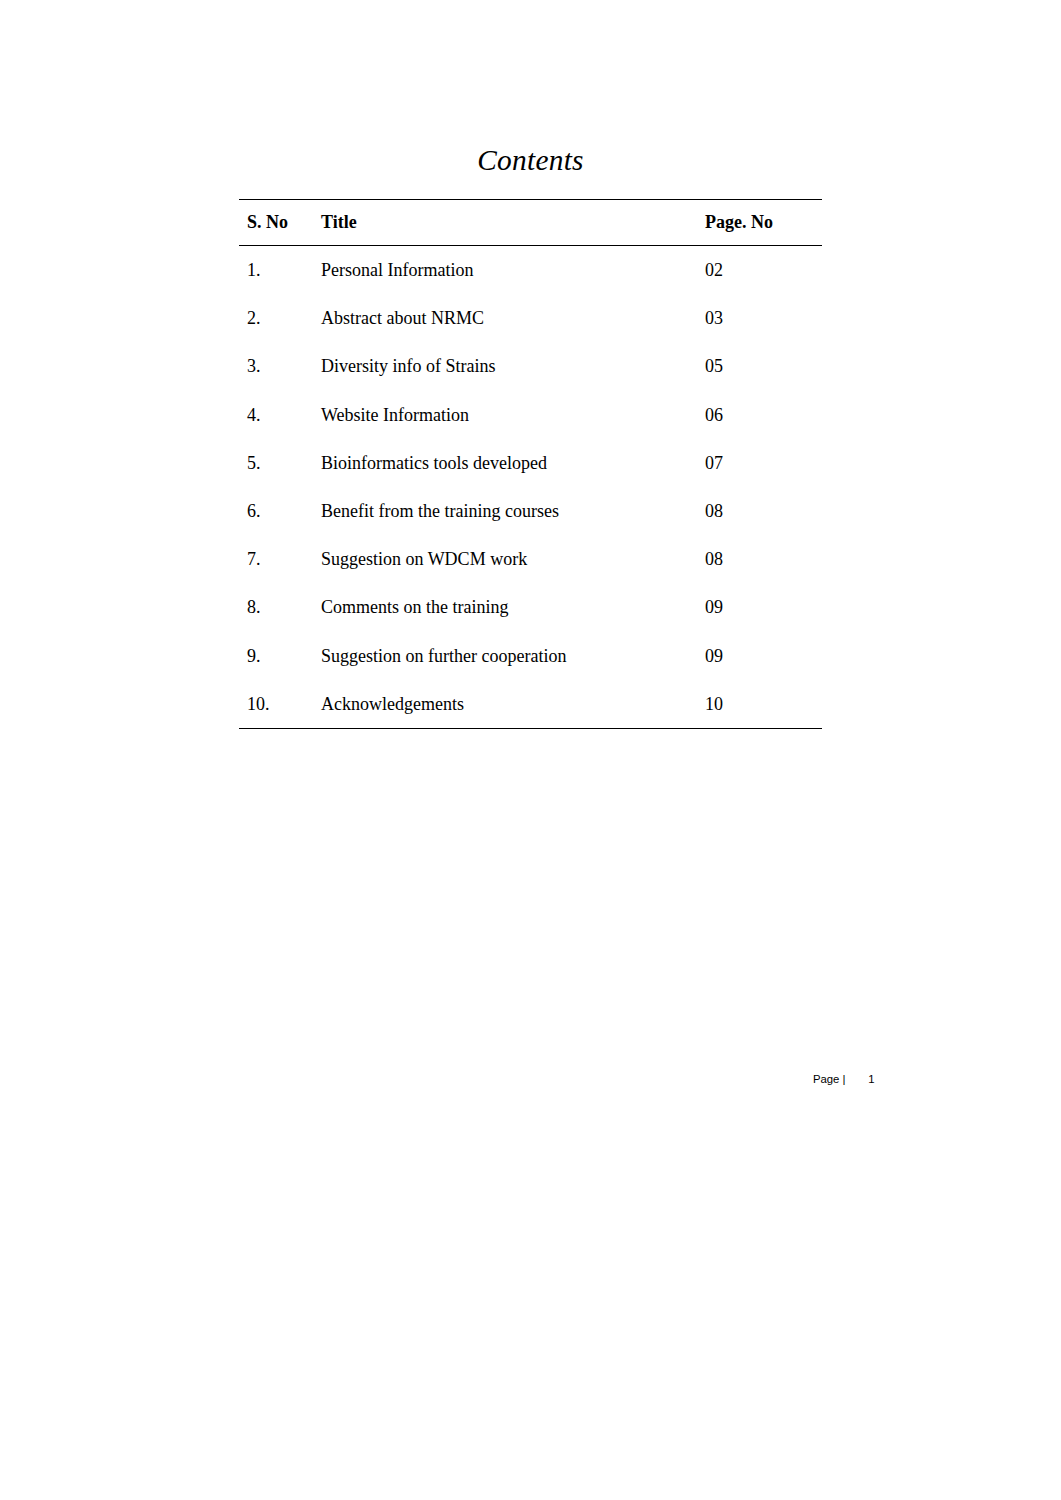Contents
| S. No | Title | Page. No |
| --- | --- | --- |
| 1. | Personal Information | 02 |
| 2. | Abstract about NRMC | 03 |
| 3. | Diversity info of Strains | 05 |
| 4. | Website Information | 06 |
| 5. | Bioinformatics tools developed | 07 |
| 6. | Benefit from the training courses | 08 |
| 7. | Suggestion on WDCM work | 08 |
| 8. | Comments on the training | 09 |
| 9. | Suggestion on further cooperation | 09 |
| 10. | Acknowledgements | 10 |
Page |1